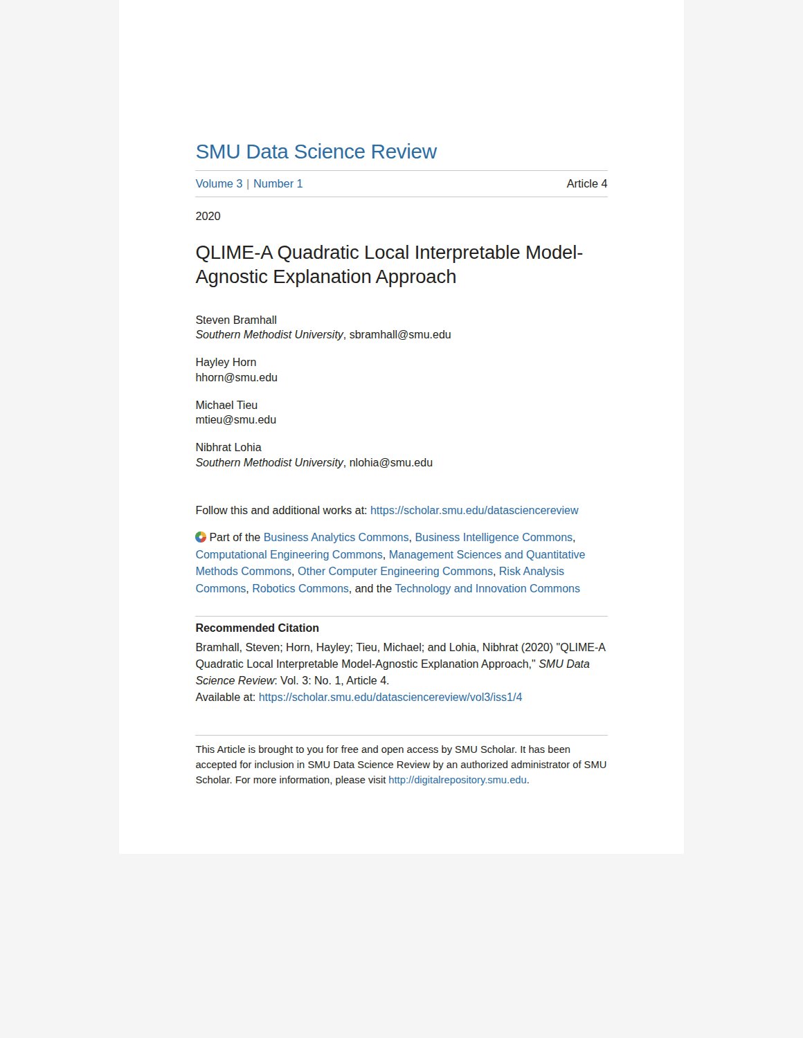SMU Data Science Review
Volume 3|Number 1
Article 4
2020
QLIME-A Quadratic Local Interpretable Model-Agnostic Explanation Approach
Steven Bramhall Southern Methodist University, sbramhall@smu.edu
Hayley Horn hhorn@smu.edu
Michael Tieu mtieu@smu.edu
Nibhrat Lohia Southern Methodist University, nlohia@smu.edu
Follow this and additional works at: https://scholar.smu.edu/datasciencereview
Part of the Business Analytics Commons, Business Intelligence Commons, Computational Engineering Commons, Management Sciences and Quantitative Methods Commons, Other Computer Engineering Commons, Risk Analysis Commons, Robotics Commons, and the Technology and Innovation Commons
Recommended Citation
Bramhall, Steven; Horn, Hayley; Tieu, Michael; and Lohia, Nibhrat (2020) "QLIME-A Quadratic Local Interpretable Model-Agnostic Explanation Approach," SMU Data Science Review: Vol. 3: No. 1, Article 4.
Available at: https://scholar.smu.edu/datasciencereview/vol3/iss1/4
This Article is brought to you for free and open access by SMU Scholar. It has been accepted for inclusion in SMU Data Science Review by an authorized administrator of SMU Scholar. For more information, please visit http://digitalrepository.smu.edu.